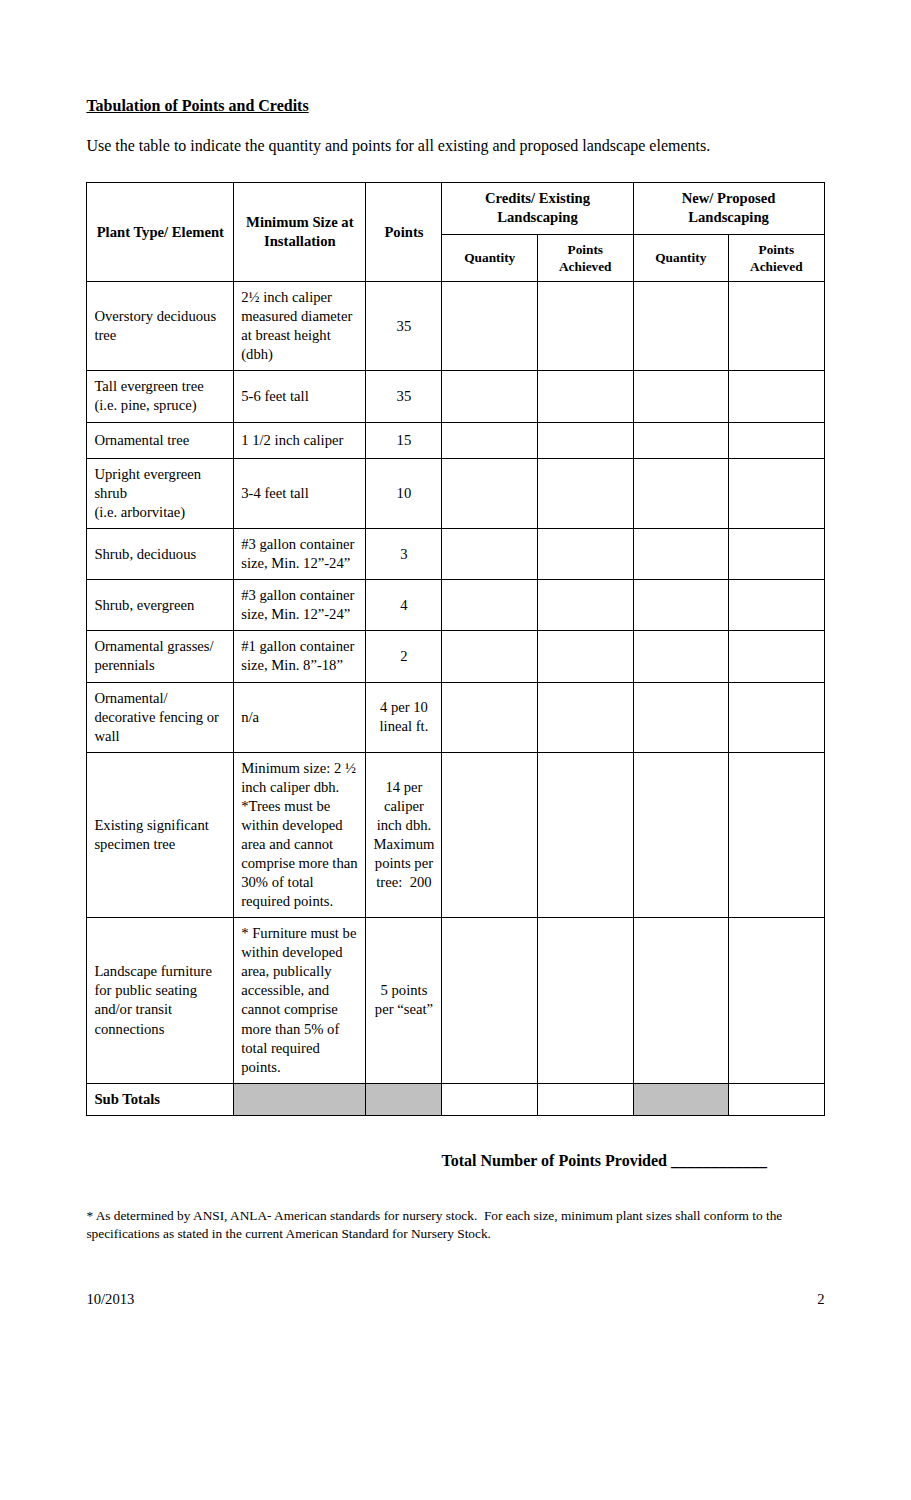Tabulation of Points and Credits
Use the table to indicate the quantity and points for all existing and proposed landscape elements.
| Plant Type/ Element | Minimum Size at Installation | Points | Credits/ Existing Landscaping | New/ Proposed Landscaping |
| --- | --- | --- | --- | --- |
| Quantity | Points Achieved | Quantity | Points Achieved |
| Overstory deciduous tree | 2½ inch caliper measured diameter at breast height (dbh) | 35 | | | | |
| Tall evergreen tree (i.e. pine, spruce) | 5-6 feet tall | 35 | | | | |
| Ornamental tree | 1 1/2 inch caliper | 15 | | | | |
| Upright evergreen shrub (i.e. arborvitae) | 3-4 feet tall | 10 | | | | |
| Shrub, deciduous | #3 gallon container size, Min. 12”-24” | 3 | | | | |
| Shrub, evergreen | #3 gallon container size, Min. 12”-24” | 4 | | | | |
| Ornamental grasses/ perennials | #1 gallon container size, Min. 8”-18” | 2 | | | | |
| Ornamental/ decorative fencing or wall | n/a | 4 per 10 lineal ft. | | | | |
| Existing significant specimen tree | Minimum size: 2 ½ inch caliper dbh. *Trees must be within developed area and cannot comprise more than 30% of total required points. | 14 per caliper inch dbh. Maximum points per tree: 200 | | | | |
| Landscape furniture for public seating and/or transit connections | * Furniture must be within developed area, publically accessible, and cannot comprise more than 5% of total required points. | 5 points per “seat” | | | | |
| Sub Totals | | | | | | |
Total Number of Points Provided ____________
* As determined by ANSI, ANLA- American standards for nursery stock. For each size, minimum plant sizes shall conform to the specifications as stated in the current American Standard for Nursery Stock.
10/2013 2